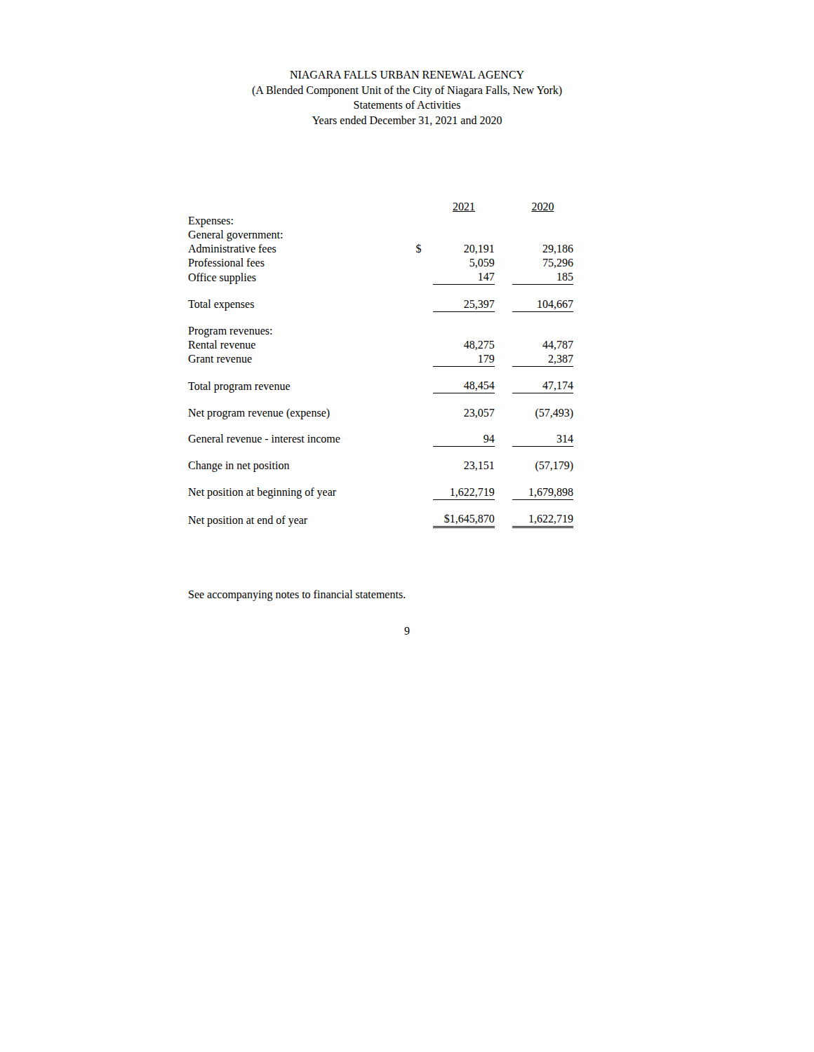NIAGARA FALLS URBAN RENEWAL AGENCY (A Blended Component Unit of the City of Niagara Falls, New York) Statements of Activities Years ended December 31, 2021 and 2020
| | | 2021 | | 2020 | |
| Expenses: | | | | | |
| General government: | | | | | |
| Administrative fees | $ | 20,191 | | 29,186 | |
| Professional fees | | 5,059 | | 75,296 | |
| Office supplies | | 147 | | 185 | |
| Total expenses | | 25,397 | | 104,667 | |
| Program revenues: | | | | | |
| Rental revenue | | 48,275 | | 44,787 | |
| Grant revenue | | 179 | | 2,387 | |
| Total program revenue | | 48,454 | | 47,174 | |
| Net program revenue (expense) | | 23,057 | | (57,493) | |
| General revenue - interest income | | 94 | | 314 | |
| Change in net position | | 23,151 | | (57,179) | |
| Net position at beginning of year | | 1,622,719 | | 1,679,898 | |
| Net position at end of year | | $1,645,870 | | 1,622,719 | |
See accompanying notes to financial statements.
9